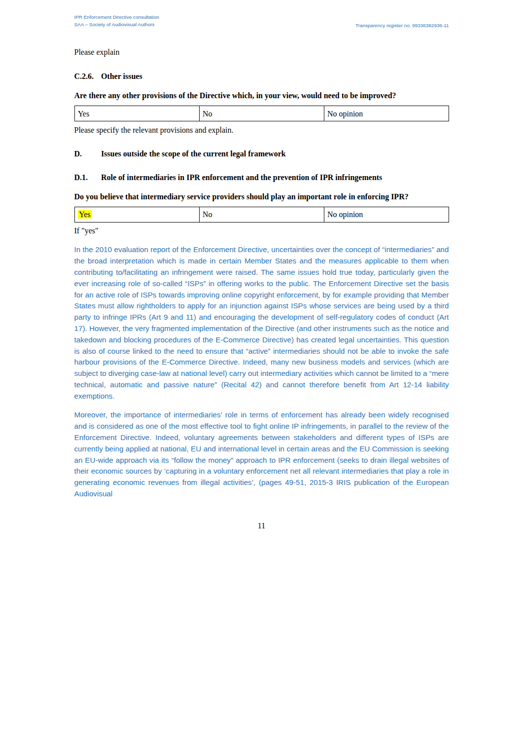IPR Enforcement Directive consultation
SAA – Society of Audiovisual Authors
Transparency register no. 99336382936-11
Please explain
C.2.6. Other issues
Are there any other provisions of the Directive which, in your view, would need to be improved?
| Yes | No | No opinion |
Please specify the relevant provisions and explain.
D. Issues outside the scope of the current legal framework
D.1. Role of intermediaries in IPR enforcement and the prevention of IPR infringements
Do you believe that intermediary service providers should play an important role in enforcing IPR?
| Yes | No | No opinion |
If "yes"
In the 2010 evaluation report of the Enforcement Directive, uncertainties over the concept of “intermediaries” and the broad interpretation which is made in certain Member States and the measures applicable to them when contributing to/facilitating an infringement were raised. The same issues hold true today, particularly given the ever increasing role of so-called “ISPs” in offering works to the public. The Enforcement Directive set the basis for an active role of ISPs towards improving online copyright enforcement, by for example providing that Member States must allow rightholders to apply for an injunction against ISPs whose services are being used by a third party to infringe IPRs (Art 9 and 11) and encouraging the development of self-regulatory codes of conduct (Art 17). However, the very fragmented implementation of the Directive (and other instruments such as the notice and takedown and blocking procedures of the E-Commerce Directive) has created legal uncertainties. This question is also of course linked to the need to ensure that “active” intermediaries should not be able to invoke the safe harbour provisions of the E-Commerce Directive. Indeed, many new business models and services (which are subject to diverging case-law at national level) carry out intermediary activities which cannot be limited to a “mere technical, automatic and passive nature” (Recital 42) and cannot therefore benefit from Art 12-14 liability exemptions.
Moreover, the importance of intermediaries’ role in terms of enforcement has already been widely recognised and is considered as one of the most effective tool to fight online IP infringements, in parallel to the review of the Enforcement Directive. Indeed, voluntary agreements between stakeholders and different types of ISPs are currently being applied at national, EU and international level in certain areas and the EU Commission is seeking an EU-wide approach via its “follow the money” approach to IPR enforcement (seeks to drain illegal websites of their economic sources by ‘capturing in a voluntary enforcement net all relevant intermediaries that play a role in generating economic revenues from illegal activities’, (pages 49-51, 2015-3 IRIS publication of the European Audiovisual
11